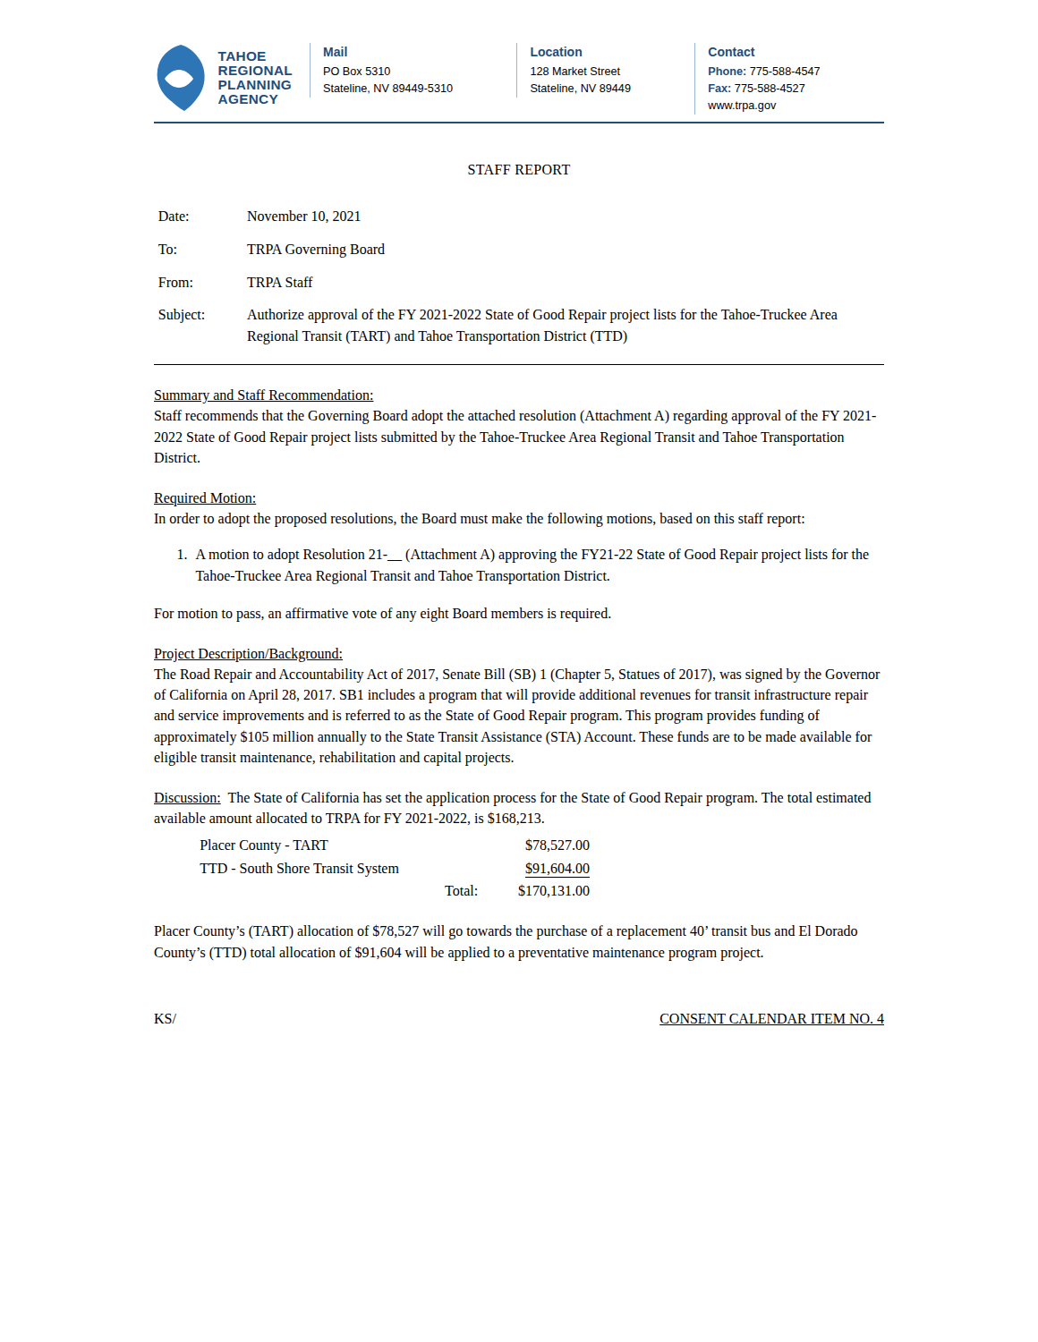Tahoe
Regional
Planning
Agency
Mail PO Box 5310
Stateline, NV 89449-5310
Location 128 Market Street
Stateline, NV 89449
Contact Phone: 775-588-4547
Fax: 775-588-4527
www.trpa.gov
STAFF REPORT
| Date: | November 10, 2021 |
| To: | TRPA Governing Board |
| From: | TRPA Staff |
| Subject: | Authorize approval of the FY 2021-2022 State of Good Repair project lists for the Tahoe-Truckee Area Regional Transit (TART) and Tahoe Transportation District (TTD) |
Summary and Staff Recommendation:
Staff recommends that the Governing Board adopt the attached resolution (Attachment A) regarding approval of the FY 2021-2022 State of Good Repair project lists submitted by the Tahoe-Truckee Area Regional Transit and Tahoe Transportation District.
Required Motion:
In order to adopt the proposed resolutions, the Board must make the following motions, based on this staff report:
A motion to adopt Resolution 21-__ (Attachment A) approving the FY21-22 State of Good Repair project lists for the Tahoe-Truckee Area Regional Transit and Tahoe Transportation District.
For motion to pass, an affirmative vote of any eight Board members is required.
Project Description/Background:
The Road Repair and Accountability Act of 2017, Senate Bill (SB) 1 (Chapter 5, Statues of 2017), was signed by the Governor of California on April 28, 2017. SB1 includes a program that will provide additional revenues for transit infrastructure repair and service improvements and is referred to as the State of Good Repair program. This program provides funding of approximately $105 million annually to the State Transit Assistance (STA) Account. These funds are to be made available for eligible transit maintenance, rehabilitation and capital projects.
Discussion: The State of California has set the application process for the State of Good Repair program. The total estimated available amount allocated to TRPA for FY 2021-2022, is $168,213.
| Placer County - TART | | $78,527.00 |
| TTD - South Shore Transit System | | $91,604.00 |
| | Total: | $170,131.00 |
Placer County’s (TART) allocation of $78,527 will go towards the purchase of a replacement 40’ transit bus and El Dorado County’s (TTD) total allocation of $91,604 will be applied to a preventative maintenance program project.
KS/ CONSENT CALENDAR ITEM NO. 4